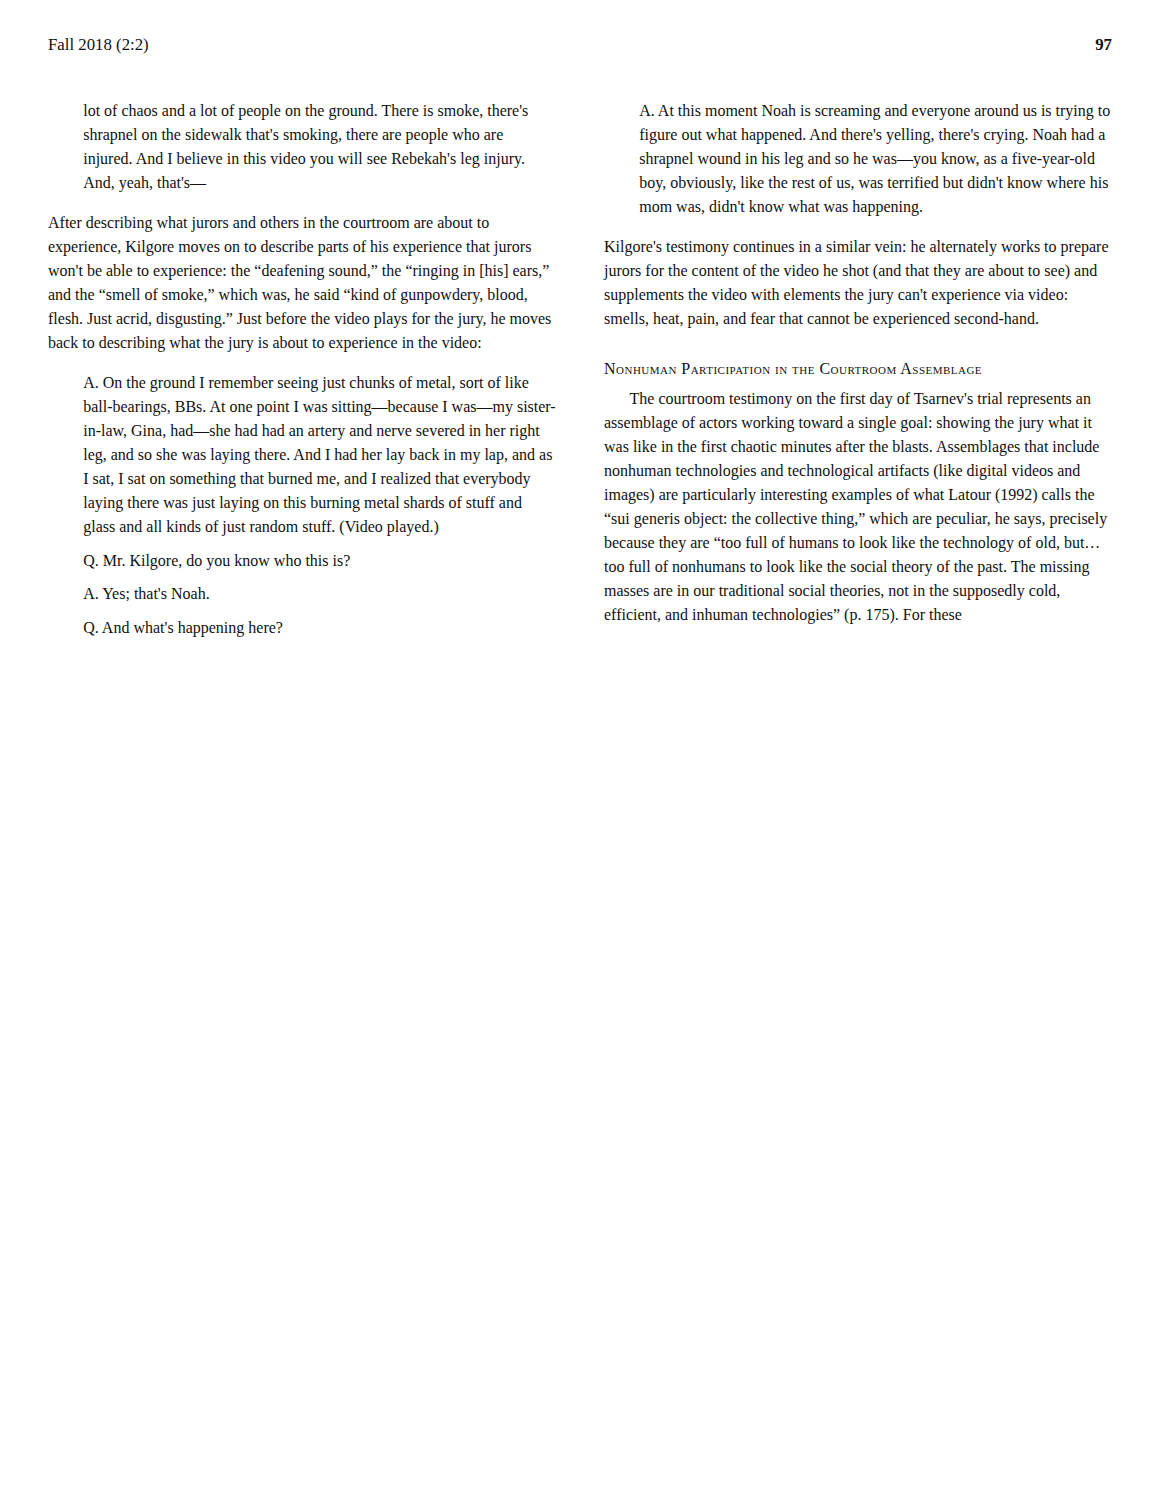Fall 2018 (2:2) 97
lot of chaos and a lot of people on the ground. There is smoke, there's shrapnel on the sidewalk that's smoking, there are people who are injured. And I believe in this video you will see Rebekah's leg injury. And, yeah, that's—
After describing what jurors and others in the courtroom are about to experience, Kilgore moves on to describe parts of his experience that jurors won't be able to experience: the “deafening sound,” the “ringing in [his] ears,” and the “smell of smoke,” which was, he said “kind of gunpowdery, blood, flesh. Just acrid, disgusting.” Just before the video plays for the jury, he moves back to describing what the jury is about to experience in the video:
A. On the ground I remember seeing just chunks of metal, sort of like ball-bearings, BBs. At one point I was sitting—because I was—my sister-in-law, Gina, had—she had had an artery and nerve severed in her right leg, and so she was laying there. And I had her lay back in my lap, and as I sat, I sat on something that burned me, and I realized that everybody laying there was just laying on this burning metal shards of stuff and glass and all kinds of just random stuff. (Video played.)
Q. Mr. Kilgore, do you know who this is?
A. Yes; that's Noah.
Q. And what's happening here?
A. At this moment Noah is screaming and everyone around us is trying to figure out what happened. And there's yelling, there's crying. Noah had a shrapnel wound in his leg and so he was—you know, as a five-year-old boy, obviously, like the rest of us, was terrified but didn't know where his mom was, didn't know what was happening.
Kilgore's testimony continues in a similar vein: he alternately works to prepare jurors for the content of the video he shot (and that they are about to see) and supplements the video with elements the jury can't experience via video: smells, heat, pain, and fear that cannot be experienced second-hand.
Nonhuman Participation in the Courtroom Assemblage
The courtroom testimony on the first day of Tsarnev's trial represents an assemblage of actors working toward a single goal: showing the jury what it was like in the first chaotic minutes after the blasts. Assemblages that include nonhuman technologies and technological artifacts (like digital videos and images) are particularly interesting examples of what Latour (1992) calls the “sui generis object: the collective thing,” which are peculiar, he says, precisely because they are “too full of humans to look like the technology of old, but…too full of nonhumans to look like the social theory of the past. The missing masses are in our traditional social theories, not in the supposedly cold, efficient, and inhuman technologies” (p. 175). For these